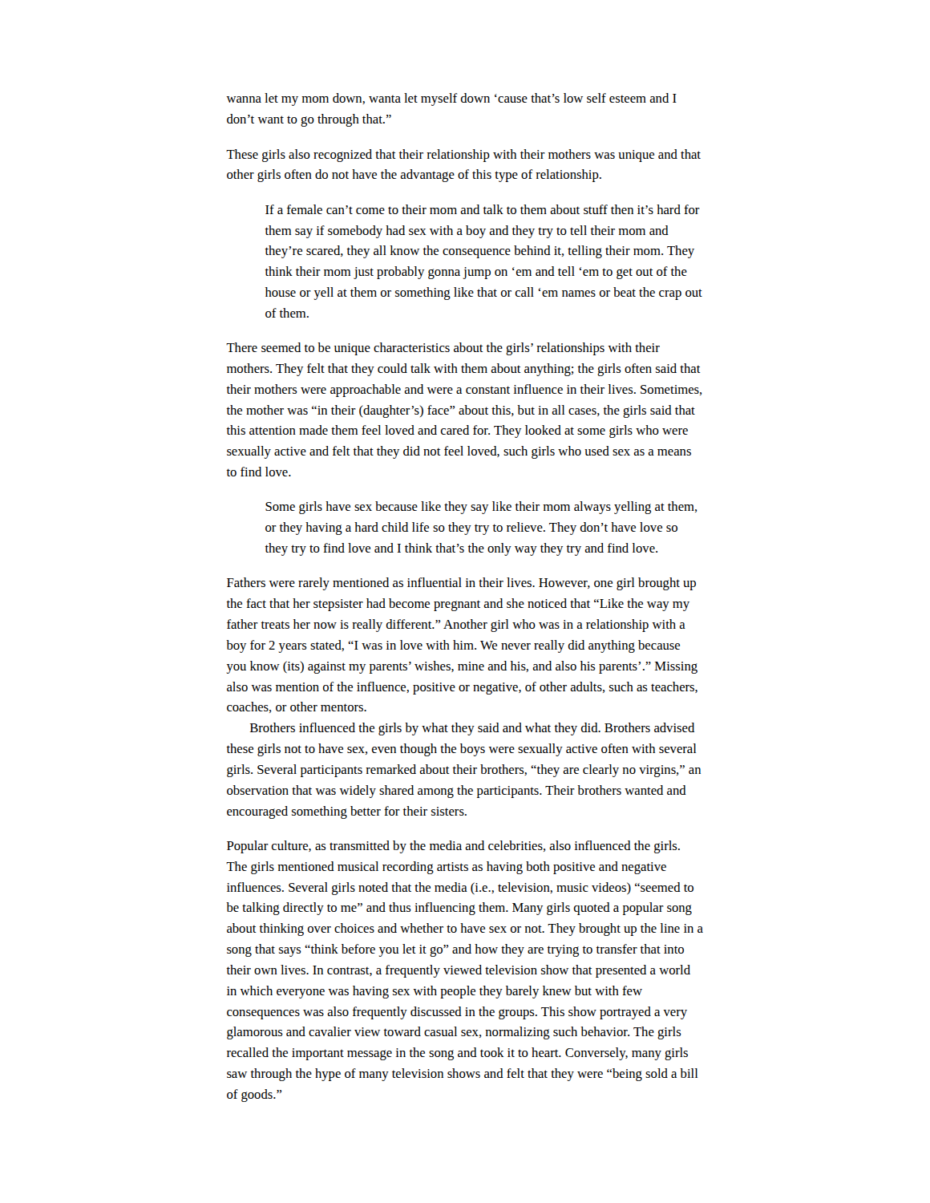wanna let my mom down, wanta let myself down ‘cause that’s low self esteem and I don’t want to go through that.”
These girls also recognized that their relationship with their mothers was unique and that other girls often do not have the advantage of this type of relationship.
If a female can’t come to their mom and talk to them about stuff then it’s hard for them say if somebody had sex with a boy and they try to tell their mom and they’re scared, they all know the consequence behind it, telling their mom. They think their mom just probably gonna jump on ‘em and tell ‘em to get out of the house or yell at them or something like that or call ‘em names or beat the crap out of them.
There seemed to be unique characteristics about the girls’ relationships with their mothers. They felt that they could talk with them about anything; the girls often said that their mothers were approachable and were a constant influence in their lives. Sometimes, the mother was “in their (daughter’s) face” about this, but in all cases, the girls said that this attention made them feel loved and cared for. They looked at some girls who were sexually active and felt that they did not feel loved, such girls who used sex as a means to find love.
Some girls have sex because like they say like their mom always yelling at them, or they having a hard child life so they try to relieve. They don’t have love so they try to find love and I think that’s the only way they try and find love.
Fathers were rarely mentioned as influential in their lives. However, one girl brought up the fact that her stepsister had become pregnant and she noticed that “Like the way my father treats her now is really different.” Another girl who was in a relationship with a boy for 2 years stated, “I was in love with him. We never really did anything because you know (its) against my parents’ wishes, mine and his, and also his parents’.” Missing also was mention of the influence, positive or negative, of other adults, such as teachers, coaches, or other mentors.
Brothers influenced the girls by what they said and what they did. Brothers advised these girls not to have sex, even though the boys were sexually active often with several girls. Several participants remarked about their brothers, “they are clearly no virgins,” an observation that was widely shared among the participants. Their brothers wanted and encouraged something better for their sisters.
Popular culture, as transmitted by the media and celebrities, also influenced the girls. The girls mentioned musical recording artists as having both positive and negative influences. Several girls noted that the media (i.e., television, music videos) “seemed to be talking directly to me” and thus influencing them. Many girls quoted a popular song about thinking over choices and whether to have sex or not. They brought up the line in a song that says “think before you let it go” and how they are trying to transfer that into their own lives. In contrast, a frequently viewed television show that presented a world in which everyone was having sex with people they barely knew but with few consequences was also frequently discussed in the groups. This show portrayed a very glamorous and cavalier view toward casual sex, normalizing such behavior. The girls recalled the important message in the song and took it to heart. Conversely, many girls saw through the hype of many television shows and felt that they were “being sold a bill of goods.”